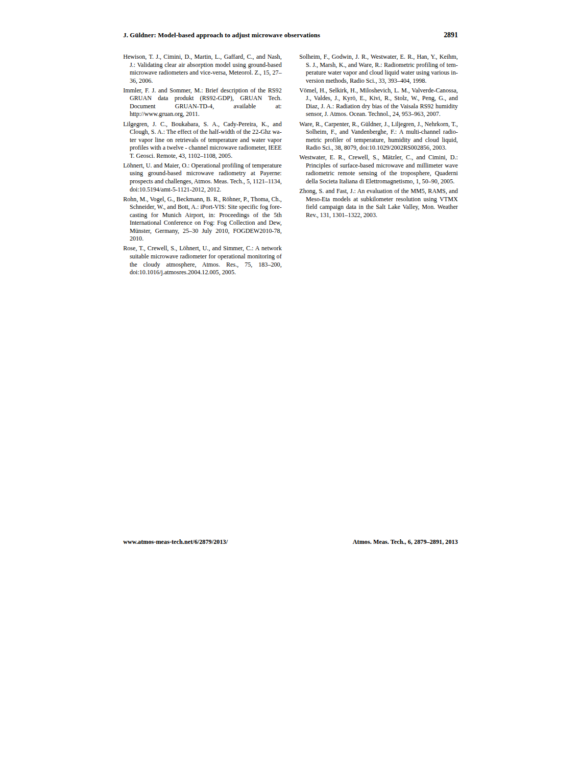J. Güldner: Model-based approach to adjust microwave observations
2891
Hewison, T. J., Cimini, D., Martin, L., Gaffard, C., and Nash, J.: Validating clear air absorption model using ground-based microwave radiometers and vice-versa, Meteorol. Z., 15, 27–36, 2006.
Immler, F. J. and Sommer, M.: Brief description of the RS92 GRUAN data produkt (RS92-GDP), GRUAN Tech. Document GRUAN-TD-4, available at: http://www.gruan.org, 2011.
Lilgegren, J. C., Boukabara, S. A., Cady-Pereira, K., and Clough, S. A.: The effect of the half-width of the 22-Ghz water vapor line on retrievals of temperature and water vapor profiles with a twelve - channel microwave radiometer, IEEE T. Geosci. Remote, 43, 1102–1108, 2005.
Löhnert, U. and Maier, O.: Operational profiling of temperature using ground-based microwave radiometry at Payerne: prospects and challenges, Atmos. Meas. Tech., 5, 1121–1134, doi:10.5194/amt-5-1121-2012, 2012.
Rohn, M., Vogel, G., Beckmann, B. R., Röhner, P., Thoma, Ch., Schneider, W., and Bott, A.: iPort-VIS: Site specific fog forecasting for Munich Airport, in: Proceedings of the 5th International Conference on Fog: Fog Collection and Dew, Münster, Germany, 25–30 July 2010, FOGDEW2010-78, 2010.
Rose, T., Crewell, S., Löhnert, U., and Simmer, C.: A network suitable microwave radiometer for operational monitoring of the cloudy atmosphere, Atmos. Res., 75, 183–200, doi:10.1016/j.atmosres.2004.12.005, 2005.
Solheim, F., Godwin, J. R., Westwater, E. R., Han, Y., Keihm, S. J., Marsh, K., and Ware, R.: Radiometric profiling of temperature water vapor and cloud liquid water using various inversion methods, Radio Sci., 33, 393–404, 1998.
Vömel, H., Selkirk, H., Miloshevich, L. M., Valverde-Canossa, J., Valdes, J., Kyrö, E., Kivi, R., Stolz, W., Peng, G., and Diaz, J. A.: Radiation dry bias of the Vaisala RS92 humidity sensor, J. Atmos. Ocean. Technol., 24, 953–963, 2007.
Ware, R., Carpenter, R., Güldner, J., Liljegren, J., Nehrkorn, T., Solheim, F., and Vandenberghe, F.: A multi-channel radiometric profiler of temperature, humidity and cloud liquid, Radio Sci., 38, 8079, doi:10.1029/2002RS002856, 2003.
Westwater, E. R., Crewell, S., Mätzler, C., and Cimini, D.: Principles of surface-based microwave and millimeter wave radiometric remote sensing of the troposphere, Quaderni della Societa Italiana di Elettromagnetismo, 1, 50–90, 2005.
Zhong, S. and Fast, J.: An evaluation of the MM5, RAMS, and Meso-Eta models at subkilometer resolution using VTMX field campaign data in the Salt Lake Valley, Mon. Weather Rev., 131, 1301–1322, 2003.
www.atmos-meas-tech.net/6/2879/2013/
Atmos. Meas. Tech., 6, 2879–2891, 2013